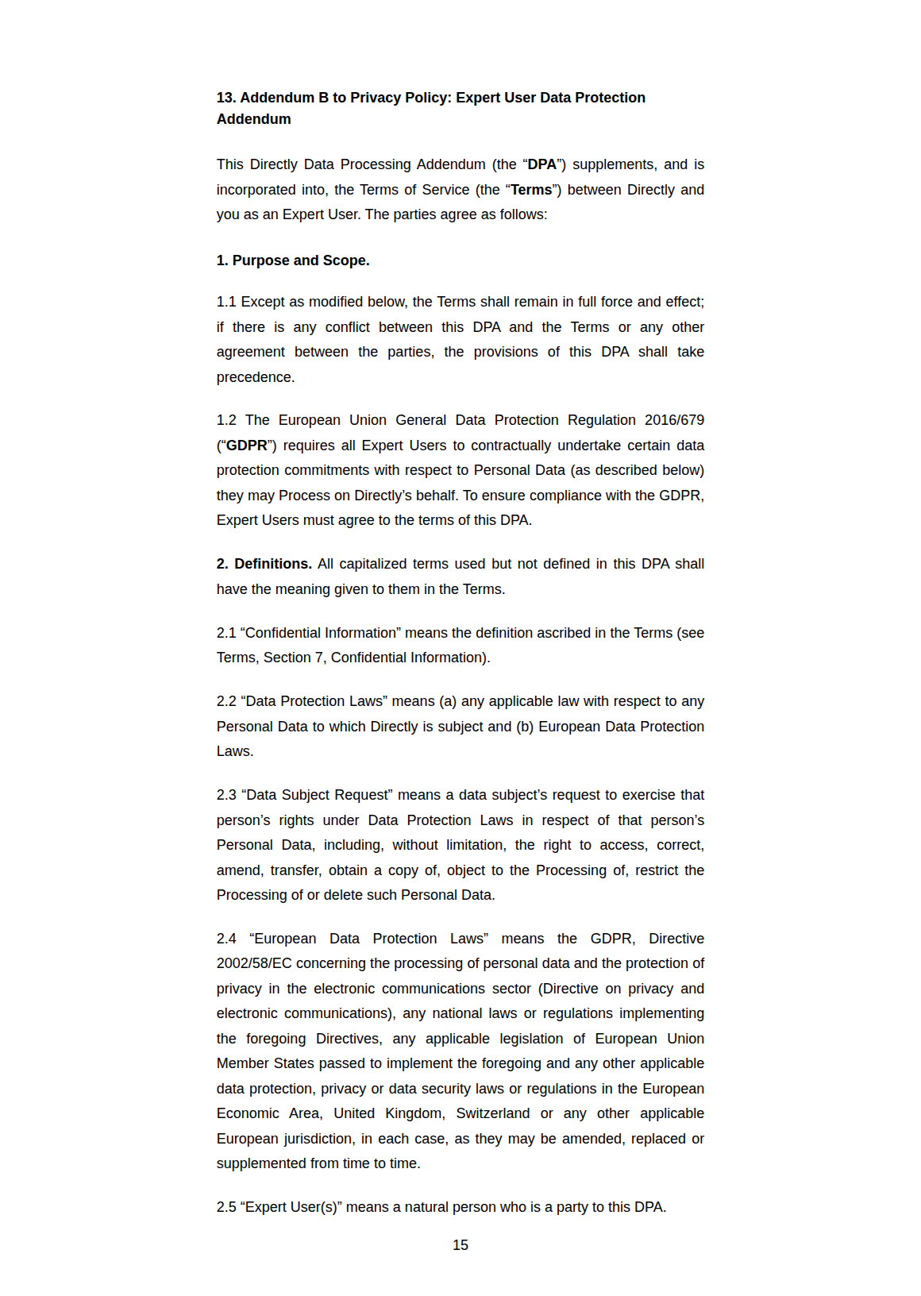13. Addendum B to Privacy Policy: Expert User Data Protection Addendum
This Directly Data Processing Addendum (the “DPA”) supplements, and is incorporated into, the Terms of Service (the “Terms”) between Directly and you as an Expert User. The parties agree as follows:
1. Purpose and Scope.
1.1 Except as modified below, the Terms shall remain in full force and effect; if there is any conflict between this DPA and the Terms or any other agreement between the parties, the provisions of this DPA shall take precedence.
1.2 The European Union General Data Protection Regulation 2016/679 (“GDPR”) requires all Expert Users to contractually undertake certain data protection commitments with respect to Personal Data (as described below) they may Process on Directly’s behalf. To ensure compliance with the GDPR, Expert Users must agree to the terms of this DPA.
2. Definitions. All capitalized terms used but not defined in this DPA shall have the meaning given to them in the Terms.
2.1 “Confidential Information” means the definition ascribed in the Terms (see Terms, Section 7, Confidential Information).
2.2 “Data Protection Laws” means (a) any applicable law with respect to any Personal Data to which Directly is subject and (b) European Data Protection Laws.
2.3 “Data Subject Request” means a data subject’s request to exercise that person’s rights under Data Protection Laws in respect of that person’s Personal Data, including, without limitation, the right to access, correct, amend, transfer, obtain a copy of, object to the Processing of, restrict the Processing of or delete such Personal Data.
2.4 “European Data Protection Laws” means the GDPR, Directive 2002/58/EC concerning the processing of personal data and the protection of privacy in the electronic communications sector (Directive on privacy and electronic communications), any national laws or regulations implementing the foregoing Directives, any applicable legislation of European Union Member States passed to implement the foregoing and any other applicable data protection, privacy or data security laws or regulations in the European Economic Area, United Kingdom, Switzerland or any other applicable European jurisdiction, in each case, as they may be amended, replaced or supplemented from time to time.
2.5 “Expert User(s)” means a natural person who is a party to this DPA.
15